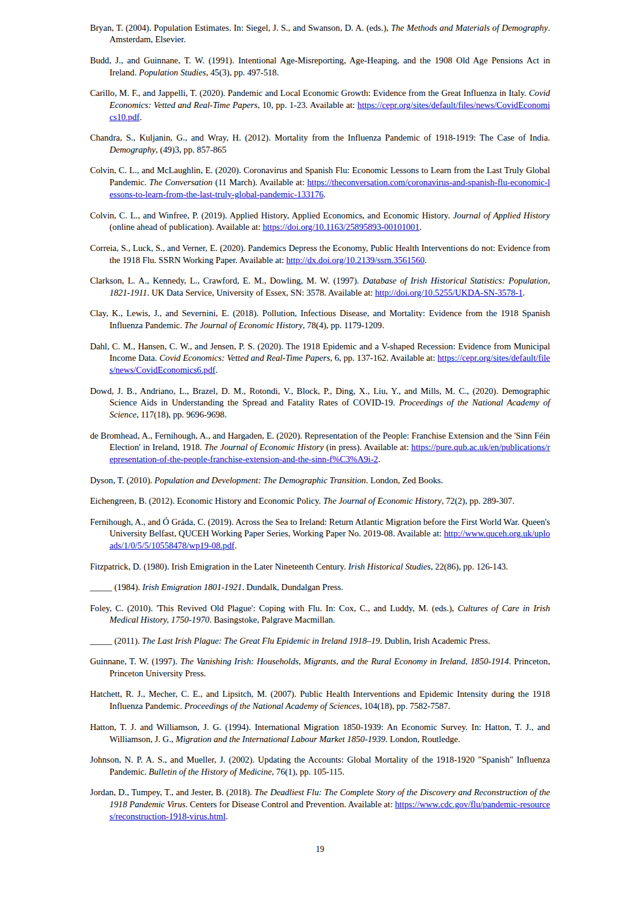Bryan, T. (2004). Population Estimates. In: Siegel, J. S., and Swanson, D. A. (eds.), The Methods and Materials of Demography. Amsterdam, Elsevier.
Budd, J., and Guinnane, T. W. (1991). Intentional Age-Misreporting, Age-Heaping, and the 1908 Old Age Pensions Act in Ireland. Population Studies, 45(3), pp. 497-518.
Carillo, M. F., and Jappelli, T. (2020). Pandemic and Local Economic Growth: Evidence from the Great Influenza in Italy. Covid Economics: Vetted and Real-Time Papers, 10, pp. 1-23. Available at: https://cepr.org/sites/default/files/news/CovidEconomics10.pdf.
Chandra, S., Kuljanin, G., and Wray, H. (2012). Mortality from the Influenza Pandemic of 1918-1919: The Case of India. Demography, (49)3, pp. 857-865
Colvin, C. L., and McLaughlin, E. (2020). Coronavirus and Spanish Flu: Economic Lessons to Learn from the Last Truly Global Pandemic. The Conversation (11 March). Available at: https://theconversation.com/coronavirus-and-spanish-flu-economic-lessons-to-learn-from-the-last-truly-global-pandemic-133176.
Colvin, C. L., and Winfree, P. (2019). Applied History, Applied Economics, and Economic History. Journal of Applied History (online ahead of publication). Available at: https://doi.org/10.1163/25895893-00101001.
Correia, S., Luck, S., and Verner, E. (2020). Pandemics Depress the Economy, Public Health Interventions do not: Evidence from the 1918 Flu. SSRN Working Paper. Available at: http://dx.doi.org/10.2139/ssrn.3561560.
Clarkson, L. A., Kennedy, L., Crawford, E. M., Dowling, M. W. (1997). Database of Irish Historical Statistics: Population, 1821-1911. UK Data Service, University of Essex, SN: 3578. Available at: http://doi.org/10.5255/UKDA-SN-3578-1.
Clay, K., Lewis, J., and Severnini, E. (2018). Pollution, Infectious Disease, and Mortality: Evidence from the 1918 Spanish Influenza Pandemic. The Journal of Economic History, 78(4), pp. 1179-1209.
Dahl, C. M., Hansen, C. W., and Jensen, P. S. (2020). The 1918 Epidemic and a V-shaped Recession: Evidence from Municipal Income Data. Covid Economics: Vetted and Real-Time Papers, 6, pp. 137-162. Available at: https://cepr.org/sites/default/files/news/CovidEconomics6.pdf.
Dowd, J. B., Andriano, L., Brazel, D. M., Rotondi, V., Block, P., Ding, X., Liu, Y., and Mills, M. C., (2020). Demographic Science Aids in Understanding the Spread and Fatality Rates of COVID-19. Proceedings of the National Academy of Science, 117(18), pp. 9696-9698.
de Bromhead, A., Fernihough, A., and Hargaden, E. (2020). Representation of the People: Franchise Extension and the 'Sinn Féin Election' in Ireland, 1918. The Journal of Economic History (in press). Available at: https://pure.qub.ac.uk/en/publications/representation-of-the-people-franchise-extension-and-the-sinn-f%C3%A9i-2.
Dyson, T. (2010). Population and Development: The Demographic Transition. London, Zed Books.
Eichengreen, B. (2012). Economic History and Economic Policy. The Journal of Economic History, 72(2), pp. 289-307.
Fernihough, A., and Ó Gráda, C. (2019). Across the Sea to Ireland: Return Atlantic Migration before the First World War. Queen's University Belfast, QUCEH Working Paper Series, Working Paper No. 2019-08. Available at: http://www.quceh.org.uk/uploads/1/0/5/5/10558478/wp19-08.pdf.
Fitzpatrick, D. (1980). Irish Emigration in the Later Nineteenth Century. Irish Historical Studies, 22(86), pp. 126-143.
_____ (1984). Irish Emigration 1801-1921. Dundalk, Dundalgan Press.
Foley, C. (2010). 'This Revived Old Plague': Coping with Flu. In: Cox, C., and Luddy, M. (eds.), Cultures of Care in Irish Medical History, 1750-1970. Basingstoke, Palgrave Macmillan.
_____ (2011). The Last Irish Plague: The Great Flu Epidemic in Ireland 1918–19. Dublin, Irish Academic Press.
Guinnane, T. W. (1997). The Vanishing Irish: Households, Migrants, and the Rural Economy in Ireland, 1850-1914. Princeton, Princeton University Press.
Hatchett, R. J., Mecher, C. E., and Lipsitch, M. (2007). Public Health Interventions and Epidemic Intensity during the 1918 Influenza Pandemic. Proceedings of the National Academy of Sciences, 104(18), pp. 7582-7587.
Hatton, T. J. and Williamson, J. G. (1994). International Migration 1850-1939: An Economic Survey. In: Hatton, T. J., and Williamson, J. G., Migration and the International Labour Market 1850-1939. London, Routledge.
Johnson, N. P. A. S., and Mueller, J. (2002). Updating the Accounts: Global Mortality of the 1918-1920 "Spanish" Influenza Pandemic. Bulletin of the History of Medicine, 76(1), pp. 105-115.
Jordan, D., Tumpey, T., and Jester, B. (2018). The Deadliest Flu: The Complete Story of the Discovery and Reconstruction of the 1918 Pandemic Virus. Centers for Disease Control and Prevention. Available at: https://www.cdc.gov/flu/pandemic-resources/reconstruction-1918-virus.html.
19